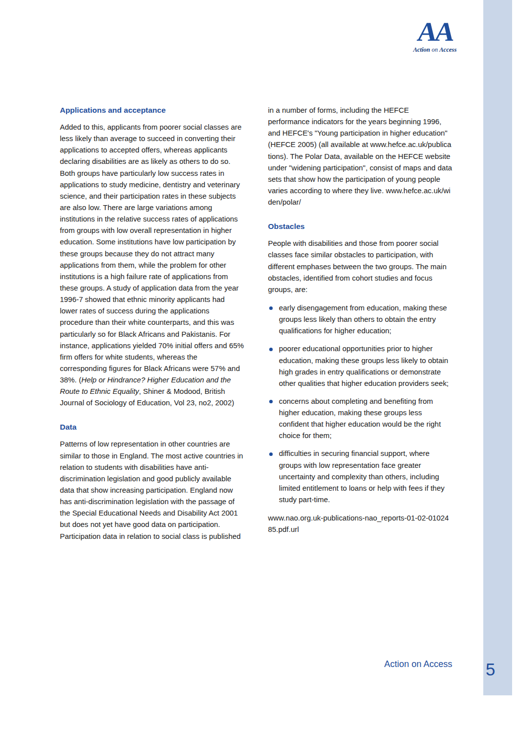AA Action on Access
Applications and acceptance
Added to this, applicants from poorer social classes are less likely than average to succeed in converting their applications to accepted offers, whereas applicants declaring disabilities are as likely as others to do so. Both groups have particularly low success rates in applications to study medicine, dentistry and veterinary science, and their participation rates in these subjects are also low. There are large variations among institutions in the relative success rates of applications from groups with low overall representation in higher education. Some institutions have low participation by these groups because they do not attract many applications from them, while the problem for other institutions is a high failure rate of applications from these groups. A study of application data from the year 1996-7 showed that ethnic minority applicants had lower rates of success during the applications procedure than their white counterparts, and this was particularly so for Black Africans and Pakistanis. For instance, applications yielded 70% initial offers and 65% firm offers for white students, whereas the corresponding figures for Black Africans were 57% and 38%. (Help or Hindrance? Higher Education and the Route to Ethnic Equality, Shiner & Modood, British Journal of Sociology of Education, Vol 23, no2, 2002)
Data
Patterns of low representation in other countries are similar to those in England. The most active countries in relation to students with disabilities have anti-discrimination legislation and good publicly available data that show increasing participation. England now has anti-discrimination legislation with the passage of the Special Educational Needs and Disability Act 2001 but does not yet have good data on participation. Participation data in relation to social class is published in a number of forms, including the HEFCE performance indicators for the years beginning 1996, and HEFCE's "Young participation in higher education" (HEFCE 2005) (all available at www.hefce.ac.uk/publications). The Polar Data, available on the HEFCE website under "widening participation", consist of maps and data sets that show how the participation of young people varies according to where they live. www.hefce.ac.uk/widen/polar/
Obstacles
People with disabilities and those from poorer social classes face similar obstacles to participation, with different emphases between the two groups. The main obstacles, identified from cohort studies and focus groups, are:
early disengagement from education, making these groups less likely than others to obtain the entry qualifications for higher education;
poorer educational opportunities prior to higher education, making these groups less likely to obtain high grades in entry qualifications or demonstrate other qualities that higher education providers seek;
concerns about completing and benefiting from higher education, making these groups less confident that higher education would be the right choice for them;
difficulties in securing financial support, where groups with low representation face greater uncertainty and complexity than others, including limited entitlement to loans or help with fees if they study part-time.
www.nao.org.uk-publications-nao_reports-01-02-0102485.pdf.url
Action on Access
5